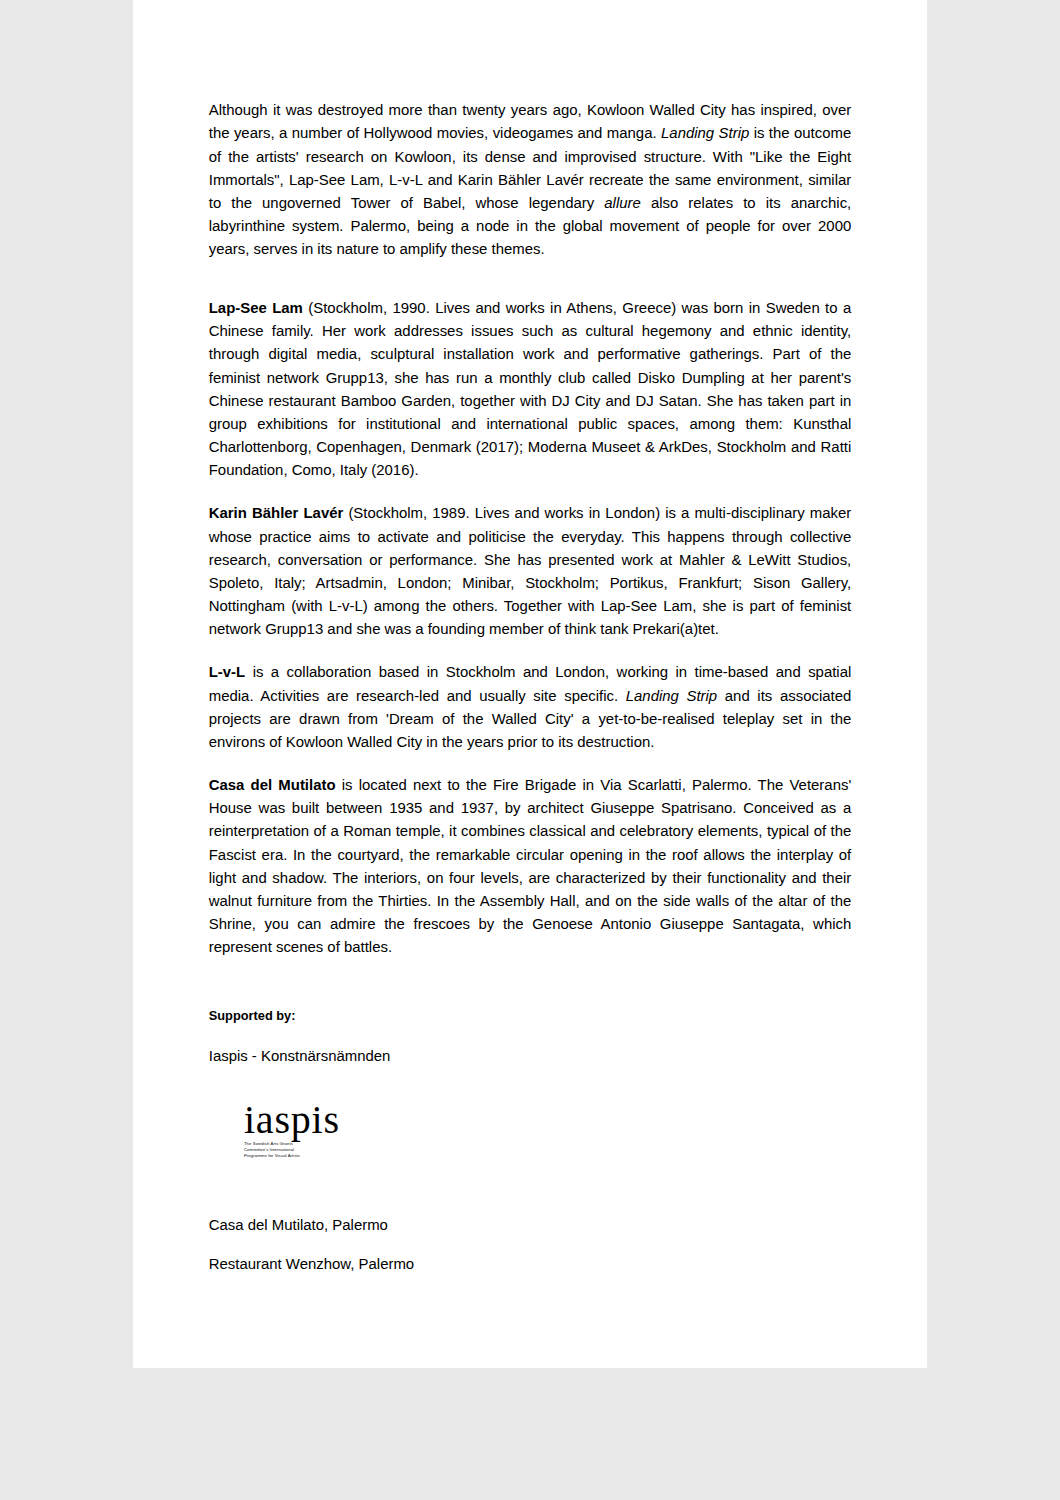Although it was destroyed more than twenty years ago, Kowloon Walled City has inspired, over the years, a number of Hollywood movies, videogames and manga. Landing Strip is the outcome of the artists' research on Kowloon, its dense and improvised structure. With "Like the Eight Immortals", Lap-See Lam, L-v-L and Karin Bähler Lavér recreate the same environment, similar to the ungoverned Tower of Babel, whose legendary allure also relates to its anarchic, labyrinthine system. Palermo, being a node in the global movement of people for over 2000 years, serves in its nature to amplify these themes.
Lap-See Lam (Stockholm, 1990. Lives and works in Athens, Greece) was born in Sweden to a Chinese family. Her work addresses issues such as cultural hegemony and ethnic identity, through digital media, sculptural installation work and performative gatherings. Part of the feminist network Grupp13, she has run a monthly club called Disko Dumpling at her parent's Chinese restaurant Bamboo Garden, together with DJ City and DJ Satan. She has taken part in group exhibitions for institutional and international public spaces, among them: Kunsthal Charlottenborg, Copenhagen, Denmark (2017); Moderna Museet & ArkDes, Stockholm and Ratti Foundation, Como, Italy (2016).
Karin Bähler Lavér (Stockholm, 1989. Lives and works in London) is a multi-disciplinary maker whose practice aims to activate and politicise the everyday. This happens through collective research, conversation or performance. She has presented work at Mahler & LeWitt Studios, Spoleto, Italy; Artsadmin, London; Minibar, Stockholm; Portikus, Frankfurt; Sison Gallery, Nottingham (with L-v-L) among the others. Together with Lap-See Lam, she is part of feminist network Grupp13 and she was a founding member of think tank Prekari(a)tet.
L-v-L is a collaboration based in Stockholm and London, working in time-based and spatial media. Activities are research-led and usually site specific. Landing Strip and its associated projects are drawn from 'Dream of the Walled City' a yet-to-be-realised teleplay set in the environs of Kowloon Walled City in the years prior to its destruction.
Casa del Mutilato is located next to the Fire Brigade in Via Scarlatti, Palermo. The Veterans' House was built between 1935 and 1937, by architect Giuseppe Spatrisano. Conceived as a reinterpretation of a Roman temple, it combines classical and celebratory elements, typical of the Fascist era. In the courtyard, the remarkable circular opening in the roof allows the interplay of light and shadow. The interiors, on four levels, are characterized by their functionality and their walnut furniture from the Thirties. In the Assembly Hall, and on the side walls of the altar of the Shrine, you can admire the frescoes by the Genoese Antonio Giuseppe Santagata, which represent scenes of battles.
Supported by:
Iaspis - Konstnärsnämnden
iaspis
The Swedish Arts Grants
Committee's International
Programme for Visual Artists
Casa del Mutilato, Palermo
Restaurant Wenzhow, Palermo